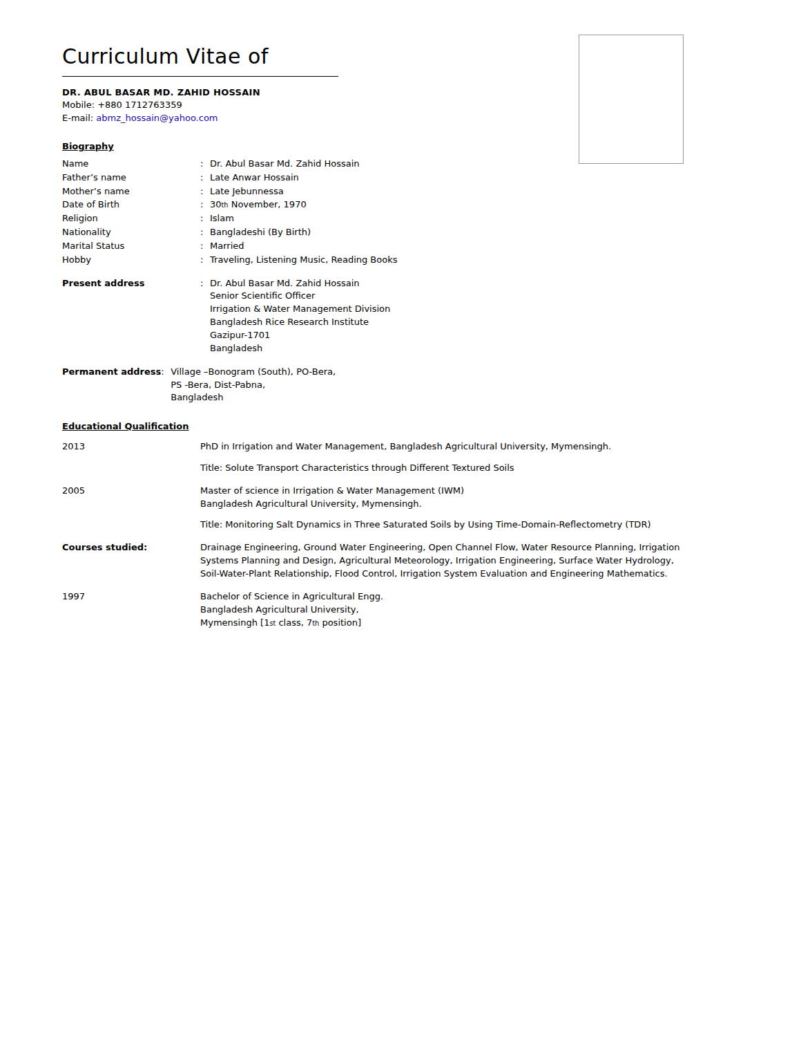Curriculum Vitae of
DR. ABUL BASAR MD. ZAHID HOSSAIN
Mobile: +880 1712763359
E-mail: abmz_hossain@yahoo.com
Biography
| Name | : | Dr. Abul Basar Md. Zahid Hossain |
| Father’s name | : | Late Anwar Hossain |
| Mother’s name | : | Late Jebunnessa |
| Date of Birth | : | 30 th November, 1970 |
| Religion | : | Islam |
| Nationality | : | Bangladeshi (By Birth) |
| Marital Status | : | Married |
| Hobby | : | Traveling, Listening Music, Reading Books |
| Present address | : | Dr. Abul Basar Md. Zahid Hossain Senior Scientific Officer Irrigation & Water Management Division Bangladesh Rice Research Institute Gazipur-1701 Bangladesh |
| Permanent address | : | Village –Bonogram (South), PO-Bera, PS -Bera, Dist-Pabna, Bangladesh |
Educational Qualification
| 2013 | PhD in Irrigation and Water Management, Bangladesh Agricultural University, Mymensingh. Title: Solute Transport Characteristics through Different Textured Soils |
| 2005 | Master of science in Irrigation & Water Management (IWM) Bangladesh Agricultural University, Mymensingh. Title: Monitoring Salt Dynamics in Three Saturated Soils by Using Time-Domain-Reflectometry (TDR) |
| Courses studied: | Drainage Engineering, Ground Water Engineering, Open Channel Flow, Water Resource Planning, Irrigation Systems Planning and Design, Agricultural Meteorology, Irrigation Engineering, Surface Water Hydrology, Soil-Water-Plant Relationship, Flood Control, Irrigation System Evaluation and Engineering Mathematics. |
| 1997 | Bachelor of Science in Agricultural Engg. Bangladesh Agricultural University, Mymensingh [1 st class, 7 th position] |